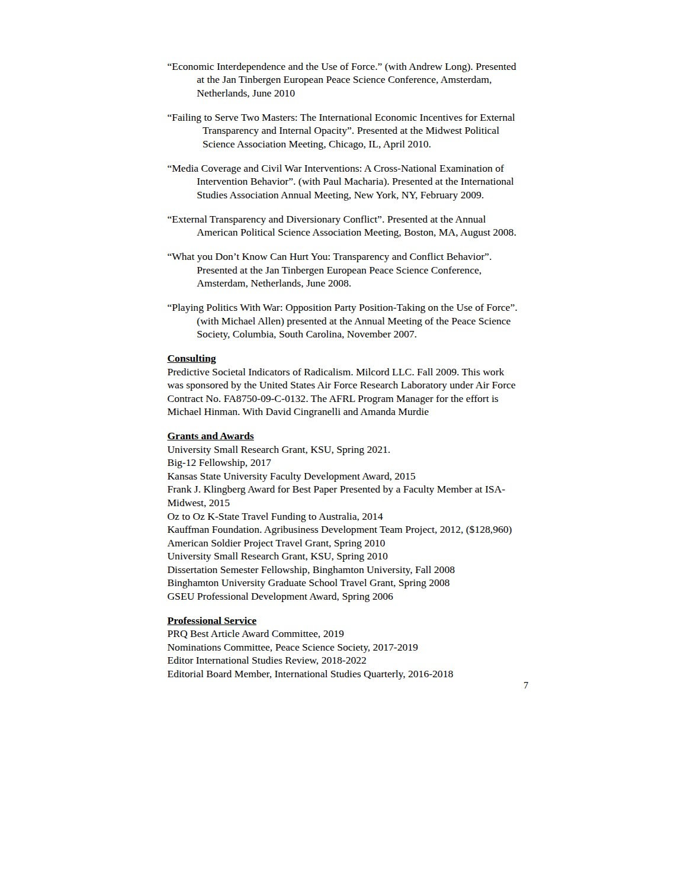“Economic Interdependence and the Use of Force.” (with Andrew Long). Presented at the Jan Tinbergen European Peace Science Conference, Amsterdam, Netherlands, June 2010
“Failing to Serve Two Masters: The International Economic Incentives for External Transparency and Internal Opacity”. Presented at the Midwest Political Science Association Meeting, Chicago, IL, April 2010.
“Media Coverage and Civil War Interventions: A Cross-National Examination of Intervention Behavior”. (with Paul Macharia). Presented at the International Studies Association Annual Meeting, New York, NY, February 2009.
“External Transparency and Diversionary Conflict”. Presented at the Annual American Political Science Association Meeting, Boston, MA, August 2008.
“What you Don’t Know Can Hurt You: Transparency and Conflict Behavior”. Presented at the Jan Tinbergen European Peace Science Conference, Amsterdam, Netherlands, June 2008.
“Playing Politics With War: Opposition Party Position-Taking on the Use of Force”. (with Michael Allen) presented at the Annual Meeting of the Peace Science Society, Columbia, South Carolina, November 2007.
Consulting
Predictive Societal Indicators of Radicalism. Milcord LLC. Fall 2009. This work was sponsored by the United States Air Force Research Laboratory under Air Force Contract No. FA8750-09-C-0132. The AFRL Program Manager for the effort is Michael Hinman. With David Cingranelli and Amanda Murdie
Grants and Awards
University Small Research Grant, KSU, Spring 2021.
Big-12 Fellowship, 2017
Kansas State University Faculty Development Award, 2015
Frank J. Klingberg Award for Best Paper Presented by a Faculty Member at ISA-Midwest, 2015
Oz to Oz K-State Travel Funding to Australia, 2014
Kauffman Foundation. Agribusiness Development Team Project, 2012, ($128,960)
American Soldier Project Travel Grant, Spring 2010
University Small Research Grant, KSU, Spring 2010
Dissertation Semester Fellowship, Binghamton University, Fall 2008
Binghamton University Graduate School Travel Grant, Spring 2008
GSEU Professional Development Award, Spring 2006
Professional Service
PRQ Best Article Award Committee, 2019
Nominations Committee, Peace Science Society, 2017-2019
Editor International Studies Review, 2018-2022
Editorial Board Member, International Studies Quarterly, 2016-2018
7